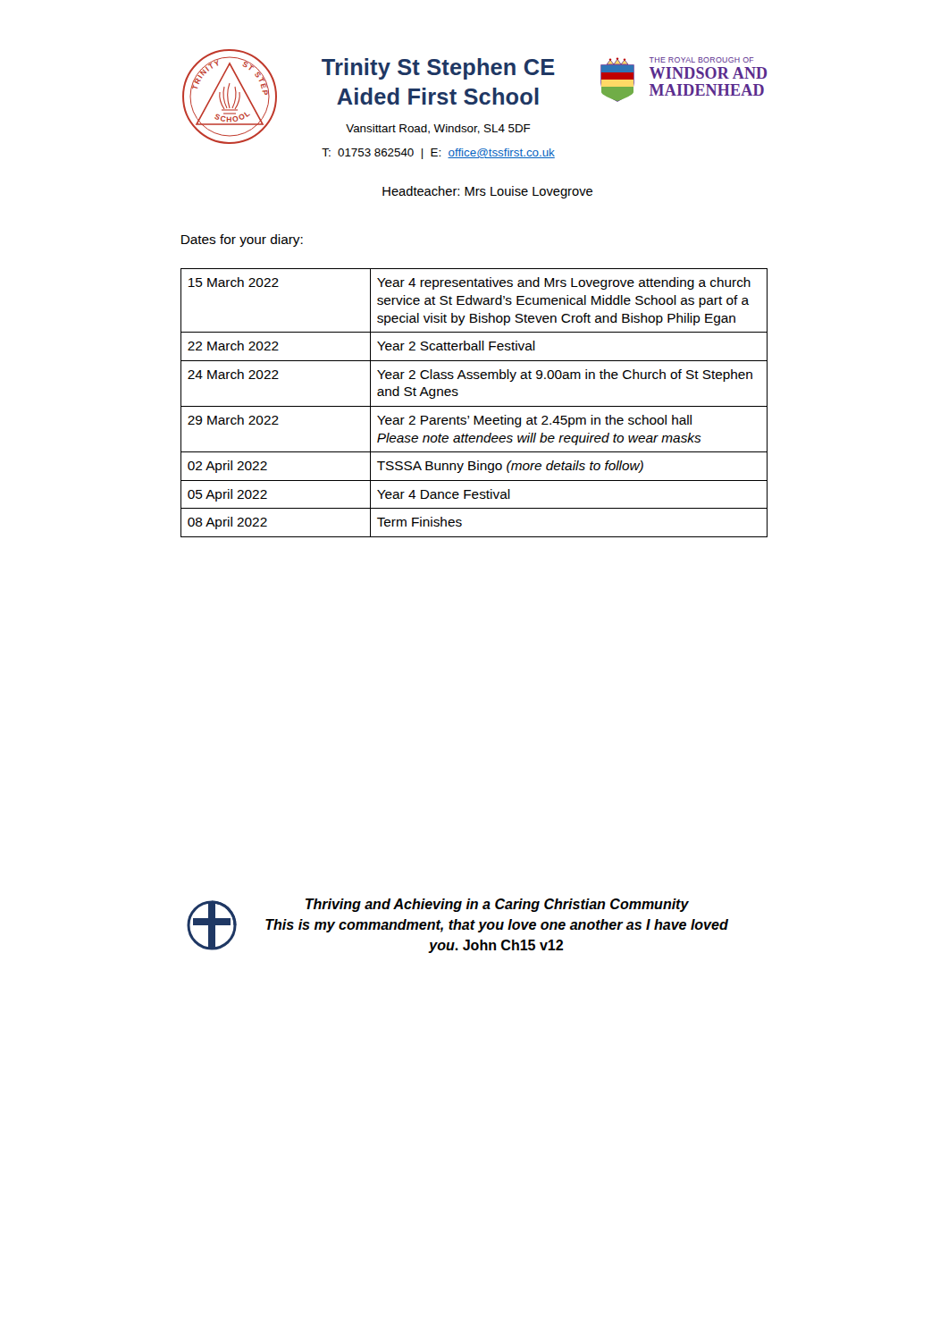TRINITY ST STEPHEN SCHOOL
Trinity St Stephen CE Aided First School
Vansittart Road, Windsor, SL4 5DF
T: 01753 862540 | E: office@tssfirst.co.uk
THE ROYAL BOROUGH OF WINDSOR AND MAIDENHEAD
Headteacher: Mrs Louise Lovegrove
Dates for your diary:
| 15 March 2022 | Year 4 representatives and Mrs Lovegrove attending a church service at St Edward’s Ecumenical Middle School as part of a special visit by Bishop Steven Croft and Bishop Philip Egan |
| 22 March 2022 | Year 2 Scatterball Festival |
| 24 March 2022 | Year 2 Class Assembly at 9.00am in the Church of St Stephen and St Agnes |
| 29 March 2022 | Year 2 Parents’ Meeting at 2.45pm in the school hall Please note attendees will be required to wear masks |
| 02 April 2022 | TSSSA Bunny Bingo (more details to follow) |
| 05 April 2022 | Year 4 Dance Festival |
| 08 April 2022 | Term Finishes |
Thriving and Achieving in a Caring Christian Community
This is my commandment, that you love one another as I have loved you. John Ch15 v12